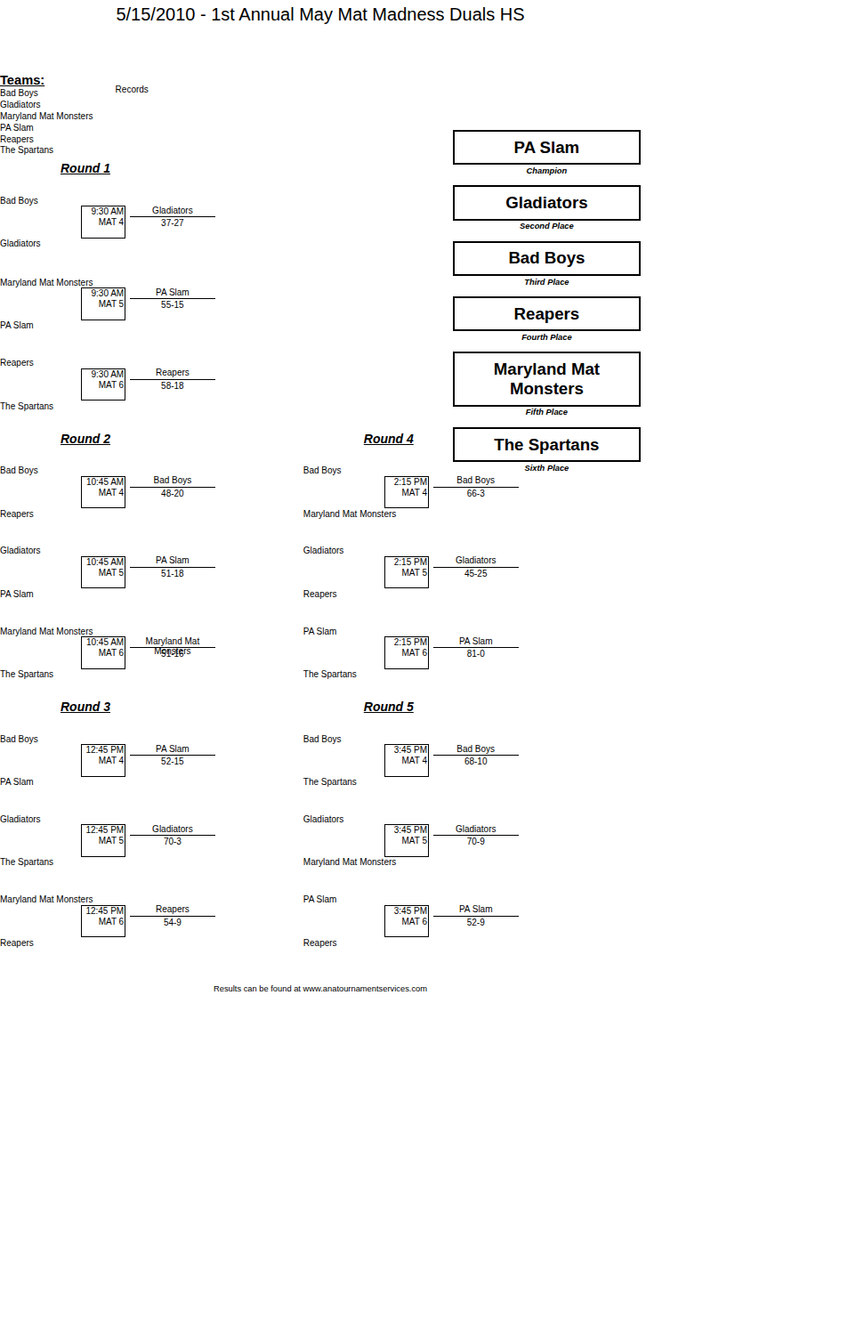5/15/2010 - 1st Annual May Mat Madness Duals HS
Teams:
Bad Boys
Gladiators
Maryland Mat Monsters
PA Slam
Reapers
The Spartans
Records
PA Slam
Champion
Gladiators
Second Place
Bad Boys
Third Place
Reapers
Fourth Place
Maryland Mat Monsters
Fifth Place
The Spartans
Sixth Place
Round 1
Bad Boys
9:30 AM
MAT 4
Gladiators
37-27
Gladiators
Maryland Mat Monsters
9:30 AM
MAT 5
PA Slam
55-15
PA Slam
Reapers
9:30 AM
MAT 6
Reapers
58-18
The Spartans
Round 2
Bad Boys
10:45 AM
MAT 4
Bad Boys
48-20
Reapers
Gladiators
10:45 AM
MAT 5
PA Slam
51-18
PA Slam
Maryland Mat Monsters
10:45 AM
MAT 6
Maryland Mat Monsters
51-16
The Spartans
Round 3
Bad Boys
12:45 PM
MAT 4
PA Slam
52-15
PA Slam
Gladiators
12:45 PM
MAT 5
Gladiators
70-3
The Spartans
Maryland Mat Monsters
12:45 PM
MAT 6
Reapers
54-9
Reapers
Round 4
Bad Boys
2:15 PM
MAT 4
Bad Boys
66-3
Maryland Mat Monsters
Gladiators
2:15 PM
MAT 5
Gladiators
45-25
Reapers
PA Slam
2:15 PM
MAT 6
PA Slam
81-0
The Spartans
Round 5
Bad Boys
3:45 PM
MAT 4
Bad Boys
68-10
The Spartans
Gladiators
3:45 PM
MAT 5
Gladiators
70-9
Maryland Mat Monsters
PA Slam
3:45 PM
MAT 6
PA Slam
52-9
Reapers
Results can be found at www.anatournamentservices.com